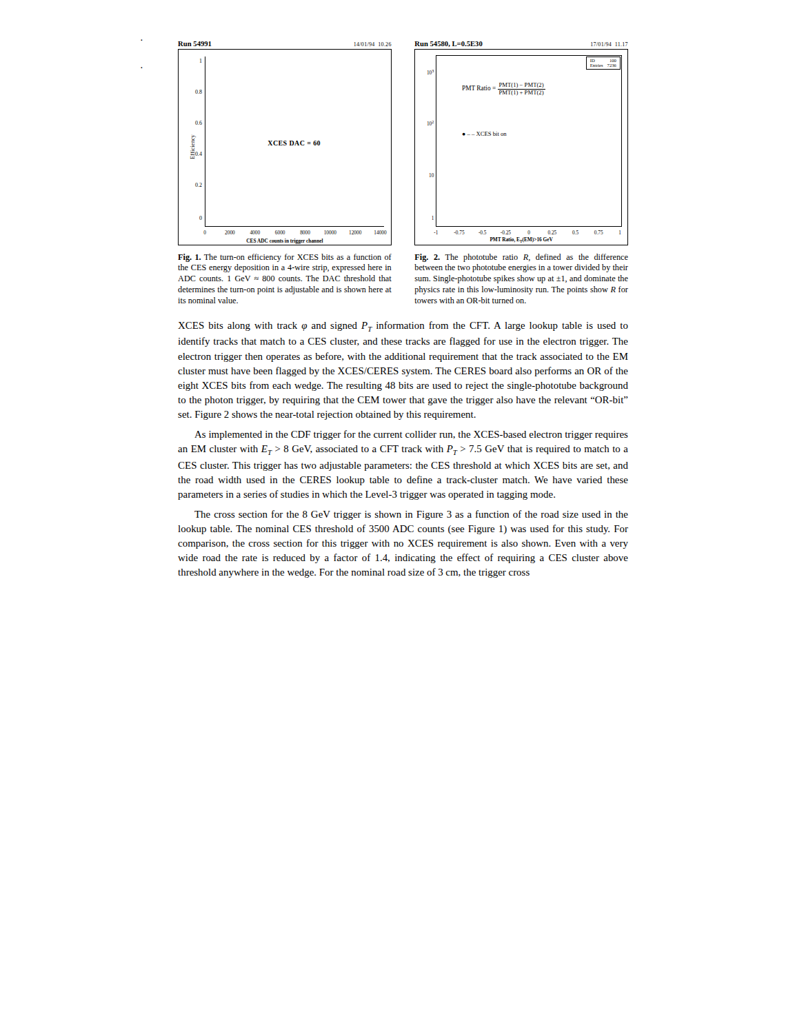..
Run 54991 14/01/94 10.26
Efficiency
1
0.8
0.6
0.4
0.2
0
XCES DAC = 60
0
2000
4000
6000
8000
10000
12000
14000
CES ADC counts in trigger channel
Run 54580, L=0.5E30 17/01/94 11.17
103
102
10
1
| ID | 100 |
| Entries | 7236 |
PMT Ratio = PMT(1) − PMT(2) PMT(1) + PMT(2)
● – – XCES bit on
-1
-0.75
-0.5
-0.25
0
0.25
0.5
0.75
1
PMT Ratio, ET(EM)>16 GeV
Fig. 1. The turn-on efficiency for XCES bits as a function of the CES energy deposition in a 4-wire strip, expressed here in ADC counts. 1 GeV ≈ 800 counts. The DAC threshold that determines the turn-on point is adjustable and is shown here at its nominal value.
Fig. 2. The phototube ratio R, defined as the difference between the two phototube energies in a tower divided by their sum. Single-phototube spikes show up at ±1, and dominate the physics rate in this low-luminosity run. The points show R for towers with an OR-bit turned on.
XCES bits along with track φ and signed PT information from the CFT. A large lookup table is used to identify tracks that match to a CES cluster, and these tracks are flagged for use in the electron trigger. The electron trigger then operates as before, with the additional requirement that the track associated to the EM cluster must have been flagged by the XCES/CERES system. The CERES board also performs an OR of the eight XCES bits from each wedge. The resulting 48 bits are used to reject the single-phototube background to the photon trigger, by requiring that the CEM tower that gave the trigger also have the relevant “OR-bit” set. Figure 2 shows the near-total rejection obtained by this requirement.
As implemented in the CDF trigger for the current collider run, the XCES-based electron trigger requires an EM cluster with ET > 8 GeV, associated to a CFT track with PT > 7.5 GeV that is required to match to a CES cluster. This trigger has two adjustable parameters: the CES threshold at which XCES bits are set, and the road width used in the CERES lookup table to define a track-cluster match. We have varied these parameters in a series of studies in which the Level-3 trigger was operated in tagging mode.
The cross section for the 8 GeV trigger is shown in Figure 3 as a function of the road size used in the lookup table. The nominal CES threshold of 3500 ADC counts (see Figure 1) was used for this study. For comparison, the cross section for this trigger with no XCES requirement is also shown. Even with a very wide road the rate is reduced by a factor of 1.4, indicating the effect of requiring a CES cluster above threshold anywhere in the wedge. For the nominal road size of 3 cm, the trigger cross